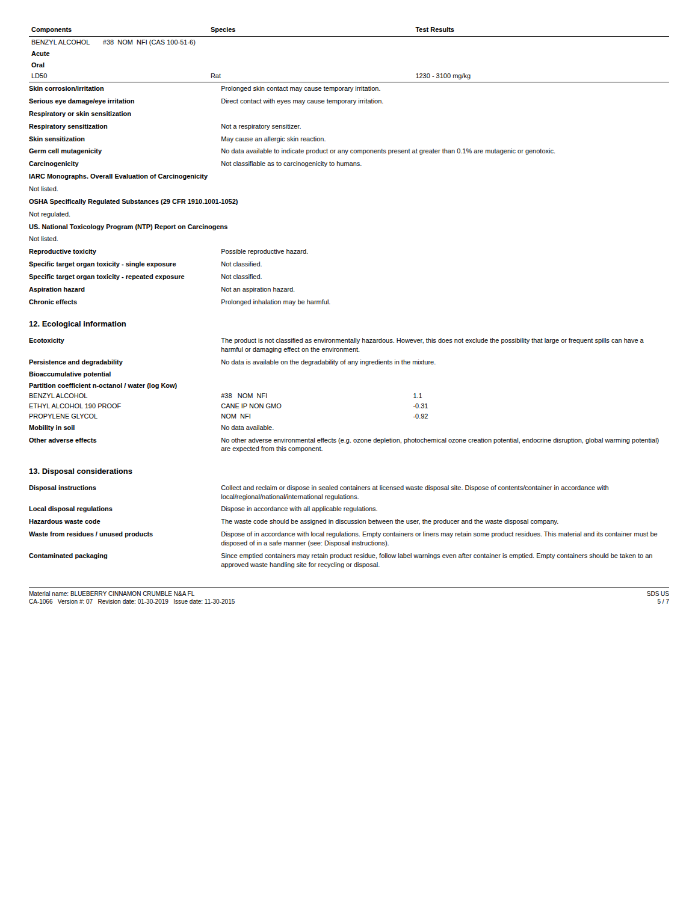| Components | Species | Test Results |
| --- | --- | --- |
| BENZYL ALCOHOL #38 NOM NFI (CAS 100-51-6) | | |
| Acute | | |
| Oral | | |
| LD50 | Rat | 1230 - 3100 mg/kg |
| Skin corrosion/irritation | Prolonged skin contact may cause temporary irritation. |
| Serious eye damage/eye irritation | Direct contact with eyes may cause temporary irritation. |
| Respiratory or skin sensitization | |
| Respiratory sensitization | Not a respiratory sensitizer. |
| Skin sensitization | May cause an allergic skin reaction. |
| Germ cell mutagenicity | No data available to indicate product or any components present at greater than 0.1% are mutagenic or genotoxic. |
| Carcinogenicity | Not classifiable as to carcinogenicity to humans. |
| IARC Monographs. Overall Evaluation of Carcinogenicity |
| Not listed. |
| OSHA Specifically Regulated Substances (29 CFR 1910.1001-1052) |
| Not regulated. |
| US. National Toxicology Program (NTP) Report on Carcinogens |
| Not listed. |
| Reproductive toxicity | Possible reproductive hazard. |
| Specific target organ toxicity - single exposure | Not classified. |
| Specific target organ toxicity - repeated exposure | Not classified. |
| Aspiration hazard | Not an aspiration hazard. |
| Chronic effects | Prolonged inhalation may be harmful. |
12. Ecological information
| Ecotoxicity | The product is not classified as environmentally hazardous. However, this does not exclude the possibility that large or frequent spills can have a harmful or damaging effect on the environment. |
| Persistence and degradability | No data is available on the degradability of any ingredients in the mixture. |
| Bioaccumulative potential | |
| Partition coefficient n-octanol / water (log Kow) |
| BENZYL ALCOHOL | #38 NOM NFI | 1.1 |
| ETHYL ALCOHOL 190 PROOF | CANE IP NON GMO | -0.31 |
| PROPYLENE GLYCOL | NOM NFI | -0.92 |
| Mobility in soil | No data available. |
| Other adverse effects | No other adverse environmental effects (e.g. ozone depletion, photochemical ozone creation potential, endocrine disruption, global warming potential) are expected from this component. |
13. Disposal considerations
| Disposal instructions | Collect and reclaim or dispose in sealed containers at licensed waste disposal site. Dispose of contents/container in accordance with local/regional/national/international regulations. |
| Local disposal regulations | Dispose in accordance with all applicable regulations. |
| Hazardous waste code | The waste code should be assigned in discussion between the user, the producer and the waste disposal company. |
| Waste from residues / unused products | Dispose of in accordance with local regulations. Empty containers or liners may retain some product residues. This material and its container must be disposed of in a safe manner (see: Disposal instructions). |
| Contaminated packaging | Since emptied containers may retain product residue, follow label warnings even after container is emptied. Empty containers should be taken to an approved waste handling site for recycling or disposal. |
Material name: BLUEBERRY CINNAMON CRUMBLE N&A FL
CA-1066 Version #: 07 Revision date: 01-30-2019 Issue date: 11-30-2015
SDS US
5 / 7